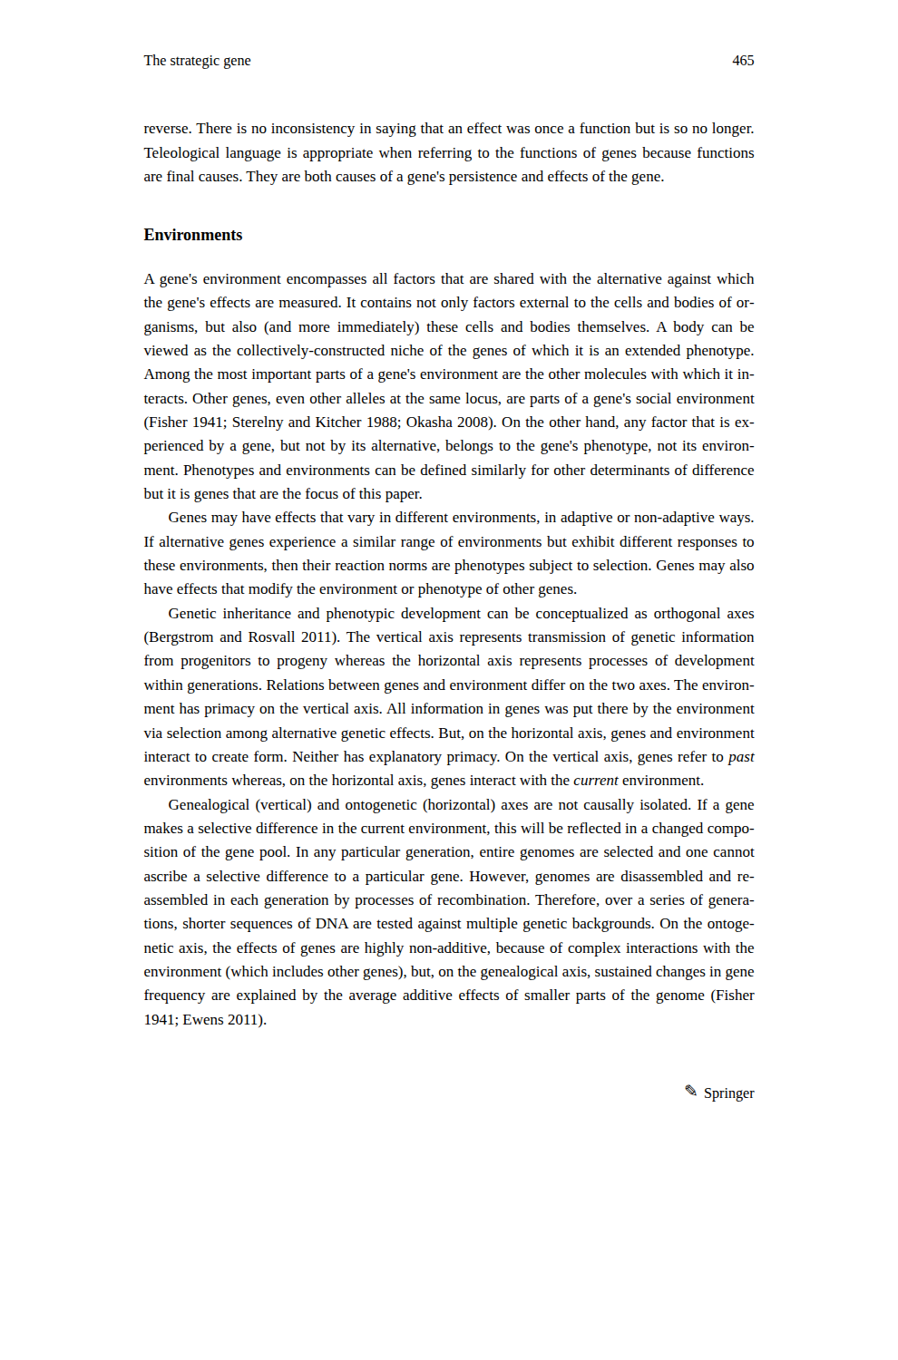The strategic gene 465
reverse. There is no inconsistency in saying that an effect was once a function but is so no longer. Teleological language is appropriate when referring to the functions of genes because functions are final causes. They are both causes of a gene's persistence and effects of the gene.
Environments
A gene's environment encompasses all factors that are shared with the alternative against which the gene's effects are measured. It contains not only factors external to the cells and bodies of organisms, but also (and more immediately) these cells and bodies themselves. A body can be viewed as the collectively-constructed niche of the genes of which it is an extended phenotype. Among the most important parts of a gene's environment are the other molecules with which it interacts. Other genes, even other alleles at the same locus, are parts of a gene's social environment (Fisher 1941; Sterelny and Kitcher 1988; Okasha 2008). On the other hand, any factor that is experienced by a gene, but not by its alternative, belongs to the gene's phenotype, not its environment. Phenotypes and environments can be defined similarly for other determinants of difference but it is genes that are the focus of this paper.
Genes may have effects that vary in different environments, in adaptive or non-adaptive ways. If alternative genes experience a similar range of environments but exhibit different responses to these environments, then their reaction norms are phenotypes subject to selection. Genes may also have effects that modify the environment or phenotype of other genes.
Genetic inheritance and phenotypic development can be conceptualized as orthogonal axes (Bergstrom and Rosvall 2011). The vertical axis represents transmission of genetic information from progenitors to progeny whereas the horizontal axis represents processes of development within generations. Relations between genes and environment differ on the two axes. The environment has primacy on the vertical axis. All information in genes was put there by the environment via selection among alternative genetic effects. But, on the horizontal axis, genes and environment interact to create form. Neither has explanatory primacy. On the vertical axis, genes refer to past environments whereas, on the horizontal axis, genes interact with the current environment.
Genealogical (vertical) and ontogenetic (horizontal) axes are not causally isolated. If a gene makes a selective difference in the current environment, this will be reflected in a changed composition of the gene pool. In any particular generation, entire genomes are selected and one cannot ascribe a selective difference to a particular gene. However, genomes are disassembled and reassembled in each generation by processes of recombination. Therefore, over a series of generations, shorter sequences of DNA are tested against multiple genetic backgrounds. On the ontogenetic axis, the effects of genes are highly non-additive, because of complex interactions with the environment (which includes other genes), but, on the genealogical axis, sustained changes in gene frequency are explained by the average additive effects of smaller parts of the genome (Fisher 1941; Ewens 2011).
✎ Springer